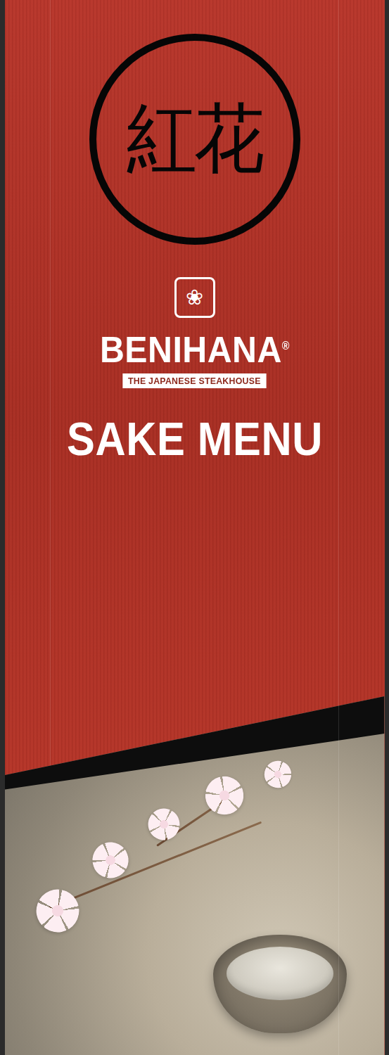紅花
❀
Benihana®
The Japanese Steakhouse
Sake Menu